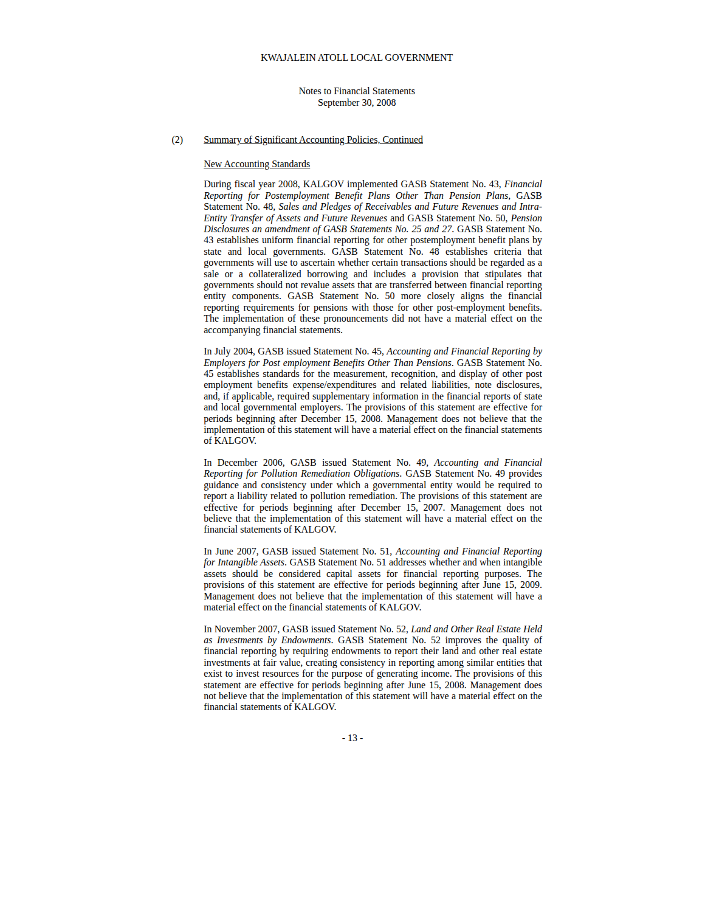Kwajalein Atoll Local Government
Notes to Financial Statements
September 30, 2008
(2) Summary of Significant Accounting Policies, Continued
New Accounting Standards
During fiscal year 2008, KALGOV implemented GASB Statement No. 43, Financial Reporting for Postemployment Benefit Plans Other Than Pension Plans, GASB Statement No. 48, Sales and Pledges of Receivables and Future Revenues and Intra-Entity Transfer of Assets and Future Revenues and GASB Statement No. 50, Pension Disclosures an amendment of GASB Statements No. 25 and 27. GASB Statement No. 43 establishes uniform financial reporting for other postemployment benefit plans by state and local governments. GASB Statement No. 48 establishes criteria that governments will use to ascertain whether certain transactions should be regarded as a sale or a collateralized borrowing and includes a provision that stipulates that governments should not revalue assets that are transferred between financial reporting entity components. GASB Statement No. 50 more closely aligns the financial reporting requirements for pensions with those for other post-employment benefits. The implementation of these pronouncements did not have a material effect on the accompanying financial statements.
In July 2004, GASB issued Statement No. 45, Accounting and Financial Reporting by Employers for Post employment Benefits Other Than Pensions. GASB Statement No. 45 establishes standards for the measurement, recognition, and display of other post employment benefits expense/expenditures and related liabilities, note disclosures, and, if applicable, required supplementary information in the financial reports of state and local governmental employers. The provisions of this statement are effective for periods beginning after December 15, 2008. Management does not believe that the implementation of this statement will have a material effect on the financial statements of KALGOV.
In December 2006, GASB issued Statement No. 49, Accounting and Financial Reporting for Pollution Remediation Obligations. GASB Statement No. 49 provides guidance and consistency under which a governmental entity would be required to report a liability related to pollution remediation. The provisions of this statement are effective for periods beginning after December 15, 2007. Management does not believe that the implementation of this statement will have a material effect on the financial statements of KALGOV.
In June 2007, GASB issued Statement No. 51, Accounting and Financial Reporting for Intangible Assets. GASB Statement No. 51 addresses whether and when intangible assets should be considered capital assets for financial reporting purposes. The provisions of this statement are effective for periods beginning after June 15, 2009. Management does not believe that the implementation of this statement will have a material effect on the financial statements of KALGOV.
In November 2007, GASB issued Statement No. 52, Land and Other Real Estate Held as Investments by Endowments. GASB Statement No. 52 improves the quality of financial reporting by requiring endowments to report their land and other real estate investments at fair value, creating consistency in reporting among similar entities that exist to invest resources for the purpose of generating income. The provisions of this statement are effective for periods beginning after June 15, 2008. Management does not believe that the implementation of this statement will have a material effect on the financial statements of KALGOV.
- 13 -